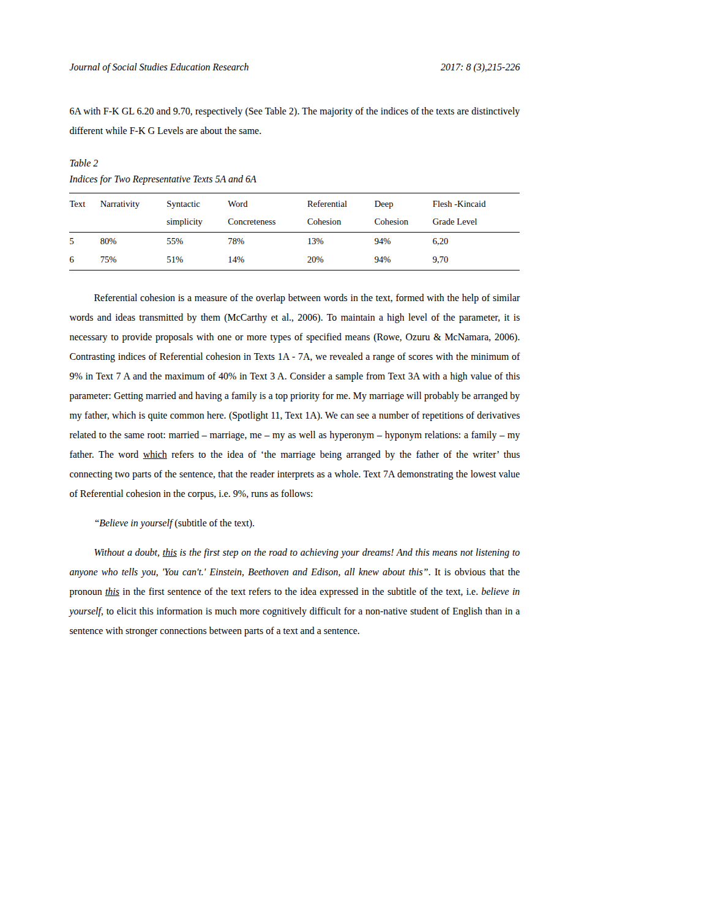Journal of Social Studies Education Research 2017: 8 (3),215-226
6A with F-K GL 6.20 and 9.70, respectively (See Table 2). The majority of the indices of the texts are distinctively different while F-K G Levels are about the same.
Table 2
Indices for Two Representative Texts 5A and 6A
| Text | Narrativity | Syntactic | Word | Referential | Deep | Flesh -Kincaid |
| --- | --- | --- | --- | --- | --- | --- |
| | | simplicity | Concreteness | Cohesion | Cohesion | Grade Level |
| 5 | 80% | 55% | 78% | 13% | 94% | 6,20 |
| 6 | 75% | 51% | 14% | 20% | 94% | 9,70 |
Referential cohesion is a measure of the overlap between words in the text, formed with the help of similar words and ideas transmitted by them (McCarthy et al., 2006). To maintain a high level of the parameter, it is necessary to provide proposals with one or more types of specified means (Rowe, Ozuru & McNamara, 2006). Contrasting indices of Referential cohesion in Texts 1A - 7A, we revealed a range of scores with the minimum of 9% in Text 7 A and the maximum of 40% in Text 3 A. Consider a sample from Text 3A with a high value of this parameter: Getting married and having a family is a top priority for me. My marriage will probably be arranged by my father, which is quite common here. (Spotlight 11, Text 1A). We can see a number of repetitions of derivatives related to the same root: married – marriage, me – my as well as hyperonym – hyponym relations: a family – my father. The word which refers to the idea of ‘the marriage being arranged by the father of the writer’ thus connecting two parts of the sentence, that the reader interprets as a whole. Text 7A demonstrating the lowest value of Referential cohesion in the corpus, i.e. 9%, runs as follows:
“Believe in yourself (subtitle of the text).
Without a doubt, this is the first step on the road to achieving your dreams! And this means not listening to anyone who tells you, 'You can't.' Einstein, Beethoven and Edison, all knew about this”. It is obvious that the pronoun this in the first sentence of the text refers to the idea expressed in the subtitle of the text, i.e. believe in yourself, to elicit this information is much more cognitively difficult for a non-native student of English than in a sentence with stronger connections between parts of a text and a sentence.